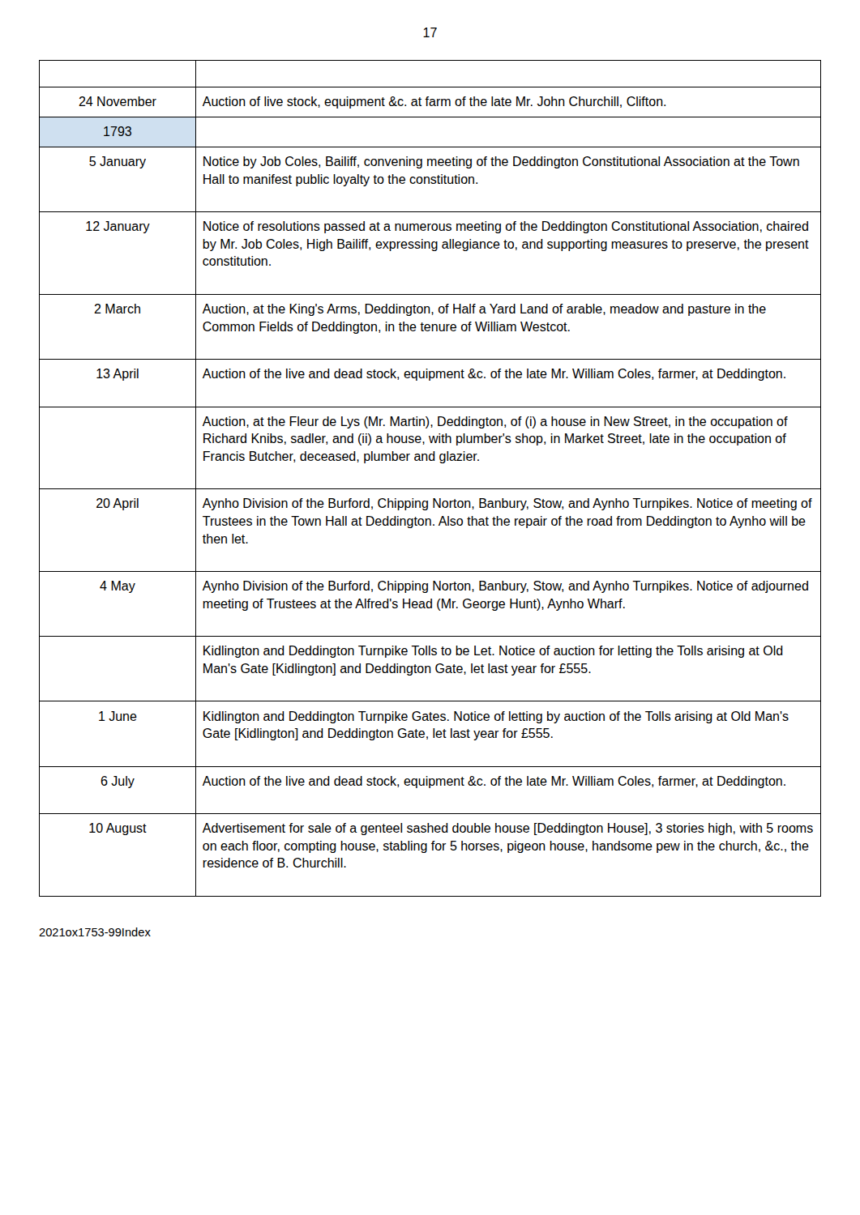17
| 24 November | Auction of live stock, equipment &c. at farm of the late Mr. John Churchill, Clifton. |
| 1793 | |
| 5 January | Notice by Job Coles, Bailiff, convening meeting of the Deddington Constitutional Association at the Town Hall to manifest public loyalty to the constitution. |
| 12 January | Notice of resolutions passed at a numerous meeting of the Deddington Constitutional Association, chaired by Mr. Job Coles, High Bailiff, expressing allegiance to, and supporting measures to preserve, the present constitution. |
| 2 March | Auction, at the King's Arms, Deddington, of Half a Yard Land of arable, meadow and pasture in the Common Fields of Deddington, in the tenure of William Westcot. |
| 13 April | Auction of the live and dead stock, equipment &c. of the late Mr. William Coles, farmer, at Deddington. |
| | Auction, at the Fleur de Lys (Mr. Martin), Deddington, of (i) a house in New Street, in the occupation of Richard Knibs, sadler, and (ii) a house, with plumber's shop, in Market Street, late in the occupation of Francis Butcher, deceased, plumber and glazier. |
| 20 April | Aynho Division of the Burford, Chipping Norton, Banbury, Stow, and Aynho Turnpikes. Notice of meeting of Trustees in the Town Hall at Deddington. Also that the repair of the road from Deddington to Aynho will be then let. |
| 4 May | Aynho Division of the Burford, Chipping Norton, Banbury, Stow, and Aynho Turnpikes. Notice of adjourned meeting of Trustees at the Alfred's Head (Mr. George Hunt), Aynho Wharf. |
| | Kidlington and Deddington Turnpike Tolls to be Let. Notice of auction for letting the Tolls arising at Old Man's Gate [Kidlington] and Deddington Gate, let last year for £555. |
| 1 June | Kidlington and Deddington Turnpike Gates. Notice of letting by auction of the Tolls arising at Old Man's Gate [Kidlington] and Deddington Gate, let last year for £555. |
| 6 July | Auction of the live and dead stock, equipment &c. of the late Mr. William Coles, farmer, at Deddington. |
| 10 August | Advertisement for sale of a genteel sashed double house [Deddington House], 3 stories high, with 5 rooms on each floor, compting house, stabling for 5 horses, pigeon house, handsome pew in the church, &c., the residence of B. Churchill. |
2021ox1753-99Index